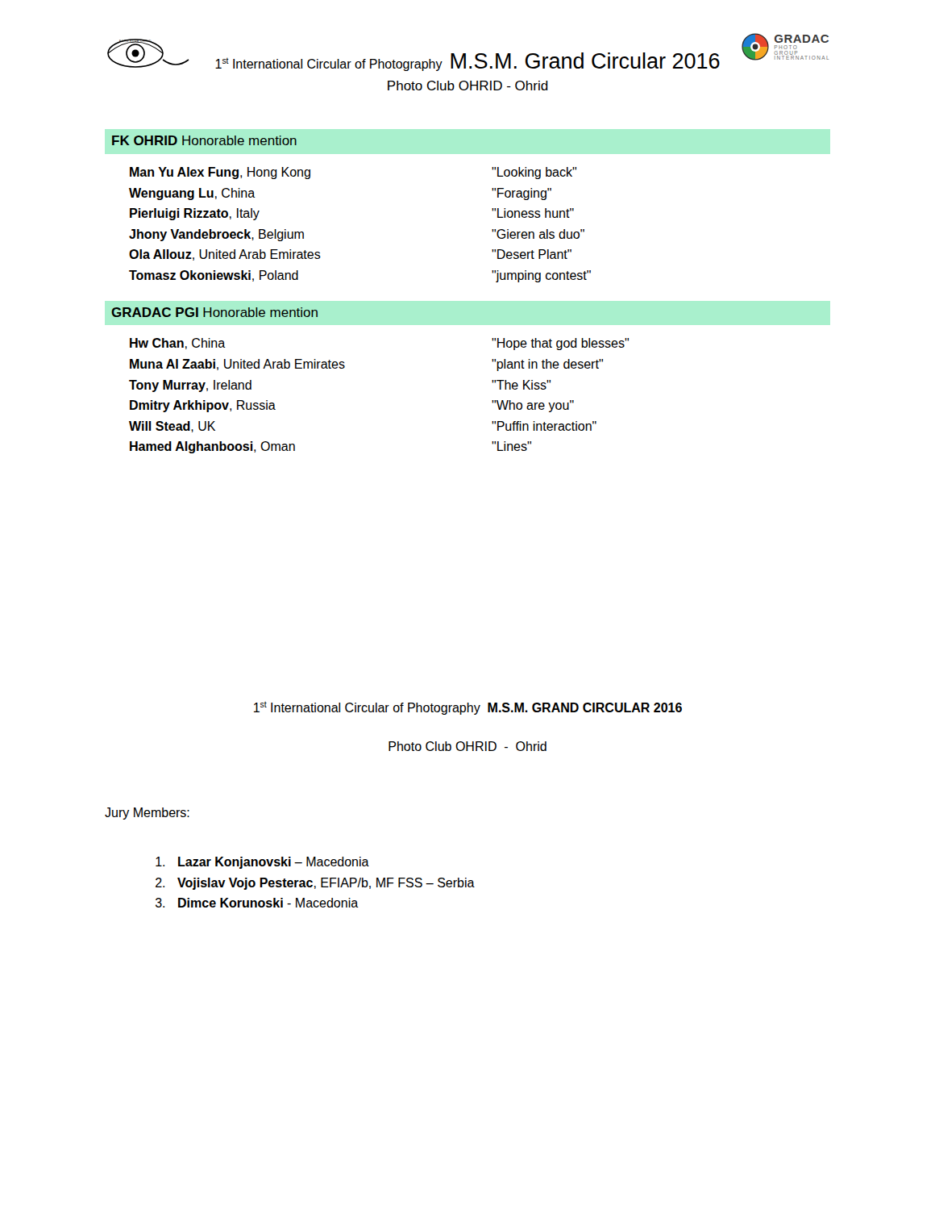FOTO KLUB OHRID
GRADAC
Photo
Group
International
1st International Circular of Photography M.S.M. Grand Circular 2016
Photo Club OHRID - Ohrid
FK OHRID Honorable mention
| Man Yu Alex Fung , Hong Kong | "Looking back" |
| Wenguang Lu , China | "Foraging" |
| Pierluigi Rizzato , Italy | "Lioness hunt" |
| Jhony Vandebroeck , Belgium | "Gieren als duo" |
| Ola Allouz , United Arab Emirates | "Desert Plant" |
| Tomasz Okoniewski , Poland | "jumping contest" |
GRADAC PGI Honorable mention
| Hw Chan , China | "Hope that god blesses" |
| Muna Al Zaabi , United Arab Emirates | "plant in the desert" |
| Tony Murray , Ireland | "The Kiss" |
| Dmitry Arkhipov , Russia | "Who are you" |
| Will Stead , UK | "Puffin interaction" |
| Hamed Alghanboosi , Oman | "Lines" |
1st International Circular of Photography M.S.M. GRAND CIRCULAR 2016
Photo Club OHRID - Ohrid
Jury Members:
Lazar Konjanovski – Macedonia
Vojislav Vojo Pesterac, EFIAP/b, MF FSS – Serbia
Dimce Korunoski - Macedonia